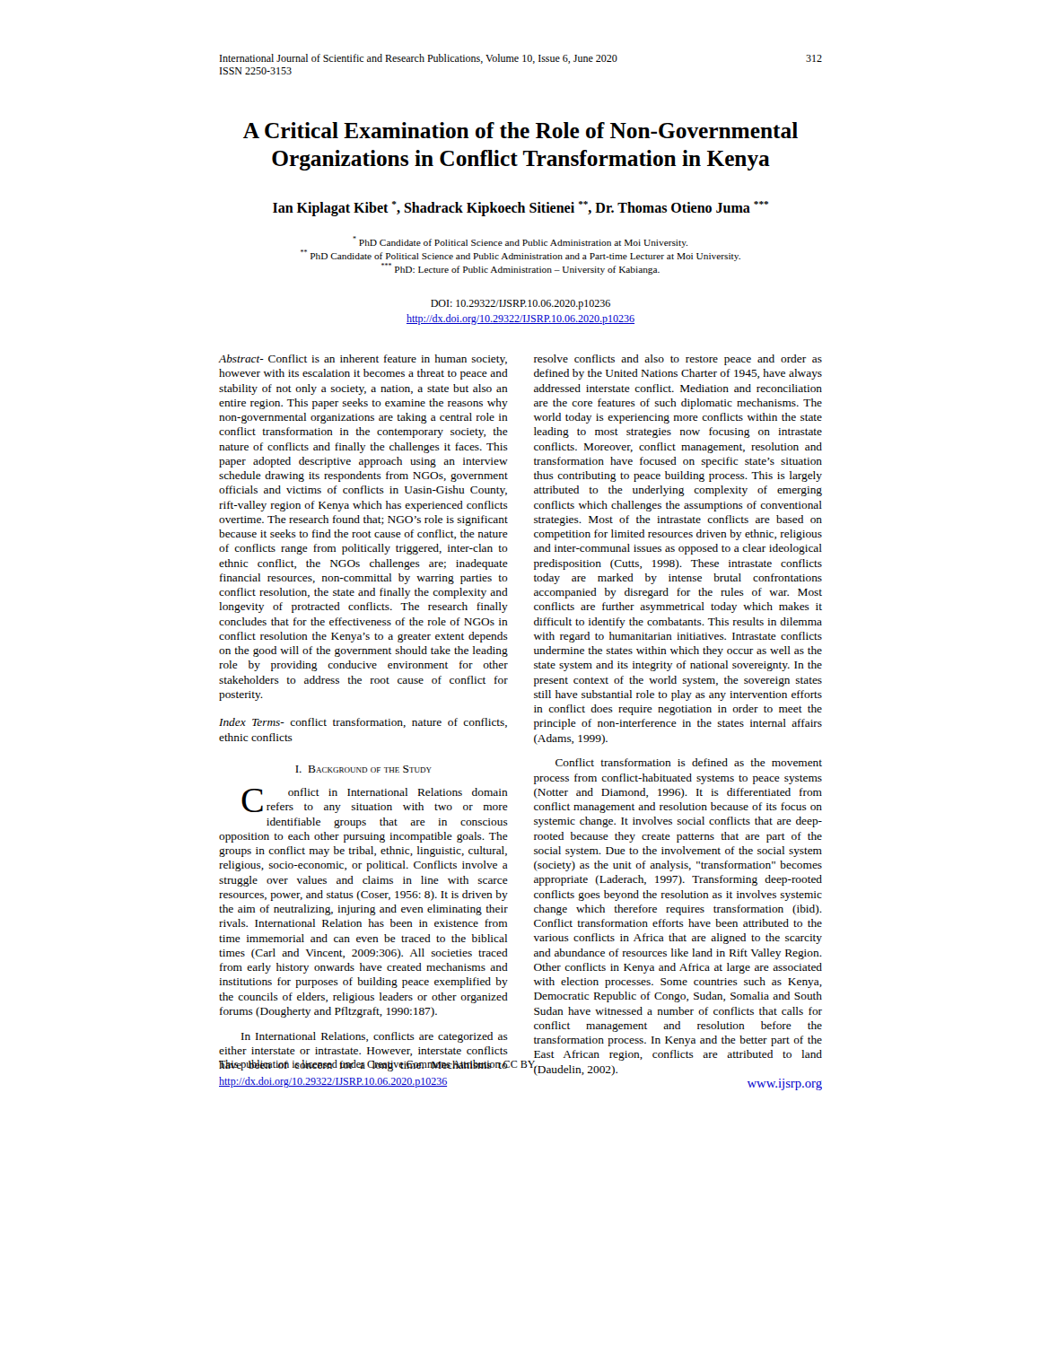International Journal of Scientific and Research Publications, Volume 10, Issue 6, June 2020
ISSN 2250-3153
312
A Critical Examination of the Role of Non-Governmental Organizations in Conflict Transformation in Kenya
Ian Kiplagat Kibet *, Shadrack Kipkoech Sitienei **, Dr. Thomas Otieno Juma ***
* PhD Candidate of Political Science and Public Administration at Moi University.
** PhD Candidate of Political Science and Public Administration and a Part-time Lecturer at Moi University.
*** PhD: Lecture of Public Administration – University of Kabianga.
DOI: 10.29322/IJSRP.10.06.2020.p10236
http://dx.doi.org/10.29322/IJSRP.10.06.2020.p10236
Abstract- Conflict is an inherent feature in human society, however with its escalation it becomes a threat to peace and stability of not only a society, a nation, a state but also an entire region. This paper seeks to examine the reasons why non-governmental organizations are taking a central role in conflict transformation in the contemporary society, the nature of conflicts and finally the challenges it faces. This paper adopted descriptive approach using an interview schedule drawing its respondents from NGOs, government officials and victims of conflicts in Uasin-Gishu County, rift-valley region of Kenya which has experienced conflicts overtime. The research found that; NGO’s role is significant because it seeks to find the root cause of conflict, the nature of conflicts range from politically triggered, inter-clan to ethnic conflict, the NGOs challenges are; inadequate financial resources, non-committal by warring parties to conflict resolution, the state and finally the complexity and longevity of protracted conflicts. The research finally concludes that for the effectiveness of the role of NGOs in conflict resolution the Kenya’s to a greater extent depends on the good will of the government should take the leading role by providing conducive environment for other stakeholders to address the root cause of conflict for posterity.
Index Terms- conflict transformation, nature of conflicts, ethnic conflicts
I. Background of the Study
Conflict in International Relations domain refers to any situation with two or more identifiable groups that are in conscious opposition to each other pursuing incompatible goals. The groups in conflict may be tribal, ethnic, linguistic, cultural, religious, socio-economic, or political. Conflicts involve a struggle over values and claims in line with scarce resources, power, and status (Coser, 1956: 8). It is driven by the aim of neutralizing, injuring and even eliminating their rivals. International Relation has been in existence from time immemorial and can even be traced to the biblical times (Carl and Vincent, 2009:306). All societies traced from early history onwards have created mechanisms and institutions for purposes of building peace exemplified by the councils of elders, religious leaders or other organized forums (Dougherty and Pfltzgraft, 1990:187).
In International Relations, conflicts are categorized as either interstate or intrastate. However, interstate conflicts have been of concern for a long time. Mechanisms to resolve conflicts and also to restore peace and order as defined by the United Nations Charter of 1945, have always addressed interstate conflict. Mediation and reconciliation are the core features of such diplomatic mechanisms. The world today is experiencing more conflicts within the state leading to most strategies now focusing on intrastate conflicts. Moreover, conflict management, resolution and transformation have focused on specific state’s situation thus contributing to peace building process. This is largely attributed to the underlying complexity of emerging conflicts which challenges the assumptions of conventional strategies. Most of the intrastate conflicts are based on competition for limited resources driven by ethnic, religious and inter-communal issues as opposed to a clear ideological predisposition (Cutts, 1998). These intrastate conflicts today are marked by intense brutal confrontations accompanied by disregard for the rules of war. Most conflicts are further asymmetrical today which makes it difficult to identify the combatants. This results in dilemma with regard to humanitarian initiatives. Intrastate conflicts undermine the states within which they occur as well as the state system and its integrity of national sovereignty. In the present context of the world system, the sovereign states still have substantial role to play as any intervention efforts in conflict does require negotiation in order to meet the principle of non-interference in the states internal affairs (Adams, 1999).
Conflict transformation is defined as the movement process from conflict-habituated systems to peace systems (Notter and Diamond, 1996). It is differentiated from conflict management and resolution because of its focus on systemic change. It involves social conflicts that are deep-rooted because they create patterns that are part of the social system. Due to the involvement of the social system (society) as the unit of analysis, "transformation" becomes appropriate (Laderach, 1997). Transforming deep-rooted conflicts goes beyond the resolution as it involves systemic change which therefore requires transformation (ibid). Conflict transformation efforts have been attributed to the various conflicts in Africa that are aligned to the scarcity and abundance of resources like land in Rift Valley Region. Other conflicts in Kenya and Africa at large are associated with election processes. Some countries such as Kenya, Democratic Republic of Congo, Sudan, Somalia and South Sudan have witnessed a number of conflicts that calls for conflict management and resolution before the transformation process. In Kenya and the better part of the East African region, conflicts are attributed to land (Daudelin, 2002).
This publication is licensed under Creative Commons Attribution CC BY.
http://dx.doi.org/10.29322/IJSRP.10.06.2020.p10236 www.ijsrp.org